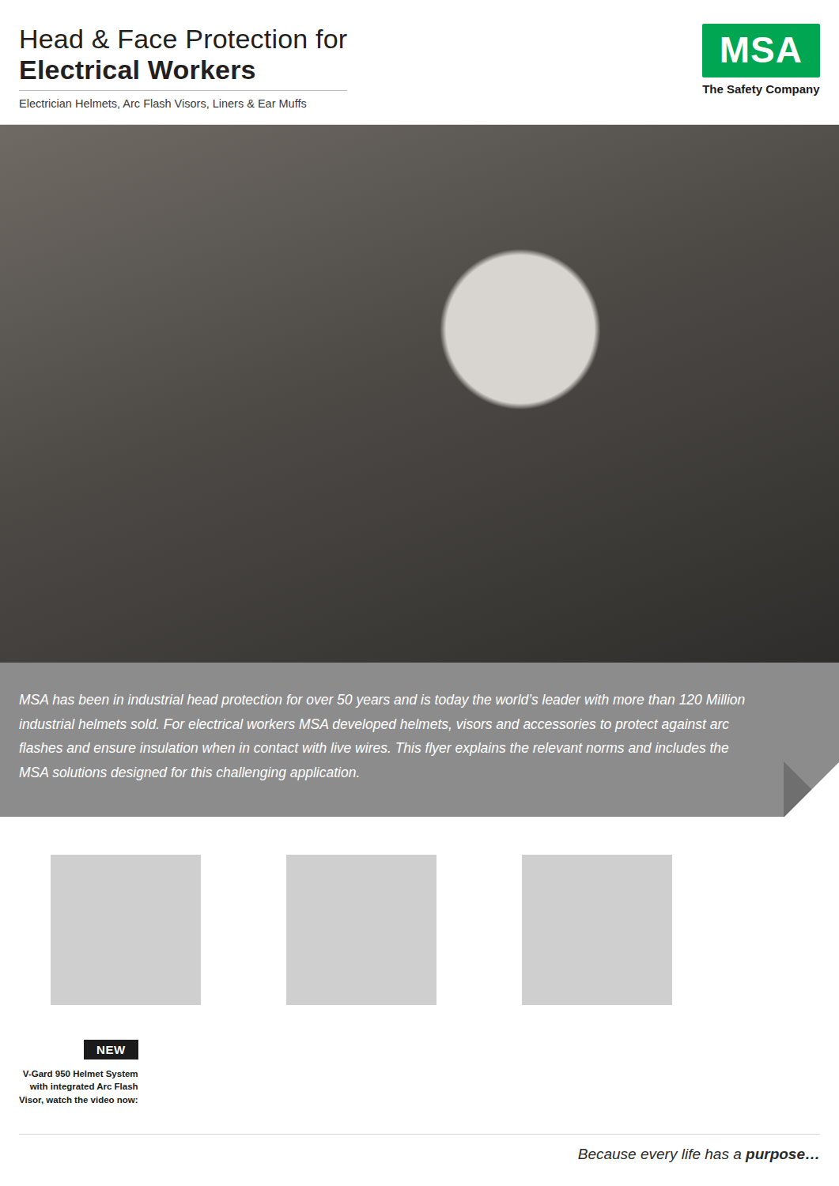Head & Face Protection for Electrical Workers
Electrician Helmets, Arc Flash Visors, Liners & Ear Muffs
MSA The Safety Company
MSA has been in industrial head protection for over 50 years and is today the world’s leader with more than 120 Million industrial helmets sold. For electrical workers MSA developed helmets, visors and accessories to protect against arc flashes and ensure insulation when in contact with live wires. This flyer explains the relevant norms and includes the MSA solutions designed for this challenging application.
NEW
V-Gard 950 Helmet System
with integrated Arc Flash
Visor, watch the video now:
Because every life has a purpose…